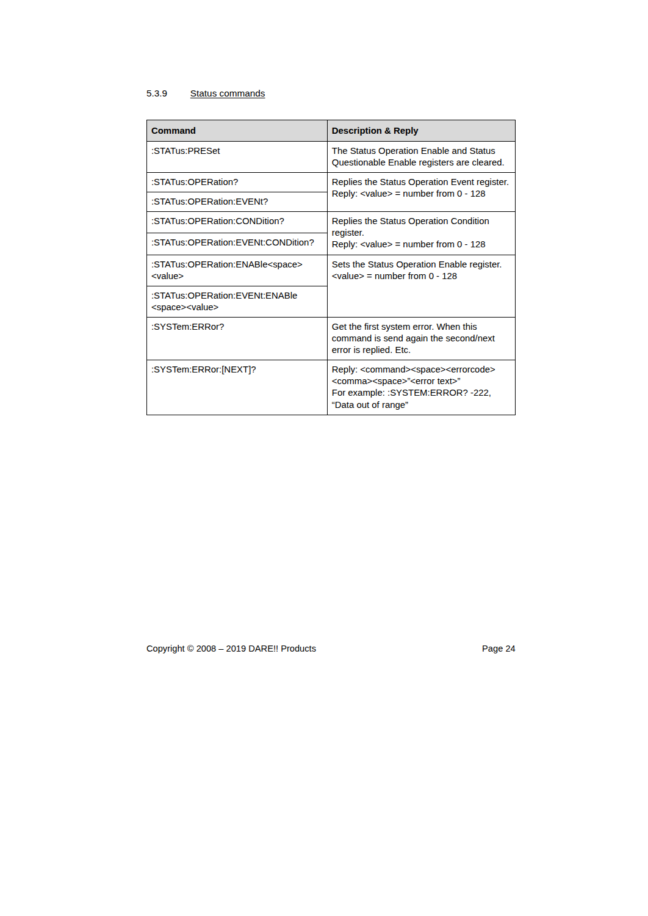5.3.9 Status commands
| Command | Description & Reply |
| --- | --- |
| :STATus:PRESet | The Status Operation Enable and Status Questionable Enable registers are cleared. |
| :STATus:OPERation? | Replies the Status Operation Event register. Reply: <value> = number from 0 - 128 |
| :STATus:OPERation:EVENt? |
| :STATus:OPERation:CONDition? | Replies the Status Operation Condition register. Reply: <value> = number from 0 - 128 |
| :STATus:OPERation:EVENt:CONDition? |
| :STATus:OPERation:ENABle<space><value> | Sets the Status Operation Enable register. <value> = number from 0 - 128 |
| :STATus:OPERation:EVENt:ENABle <space><value> |
| :SYSTem:ERRor? | Get the first system error. When this command is send again the second/next error is replied. Etc. |
| :SYSTem:ERRor:[NEXT]? | Reply: <command><space><errorcode><comma><space>”<error text>” For example: :SYSTEM:ERROR? -222, “Data out of range” |
Copyright © 2008 – 2019 DARE!! Products Page 24